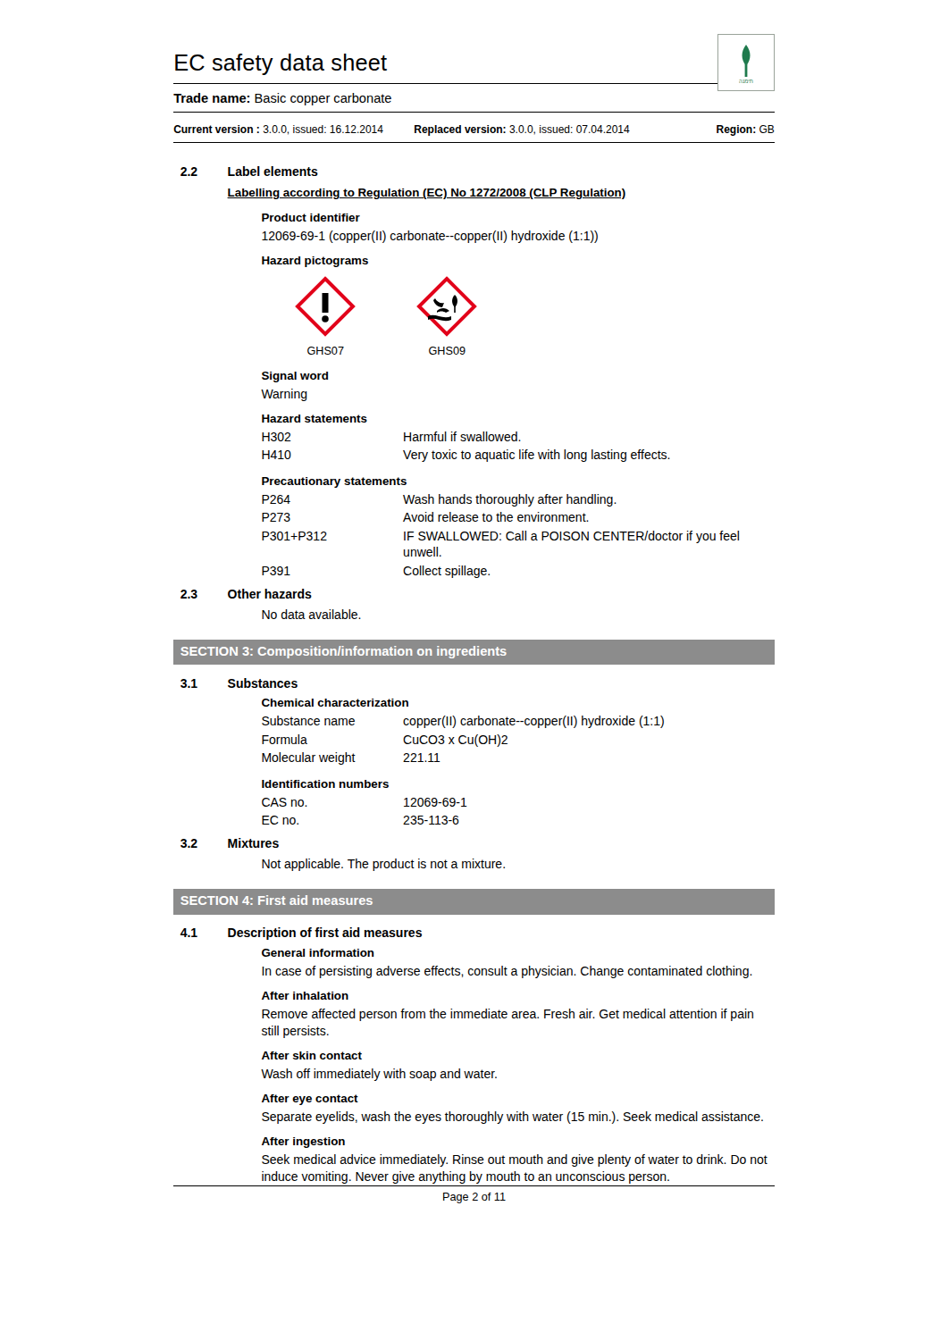תימנה
EC safety data sheet
Trade name: Basic copper carbonate
Current version : 3.0.0, issued: 16.12.2014
Replaced version: 3.0.0, issued: 07.04.2014
Region: GB
2.2
Label elements
Labelling according to Regulation (EC) No 1272/2008 (CLP Regulation)
Product identifier
12069-69-1 (copper(II) carbonate--copper(II) hydroxide (1:1))
Hazard pictograms
GHS07
GHS09
Signal word
Warning
Hazard statements
| H302 | Harmful if swallowed. |
| H410 | Very toxic to aquatic life with long lasting effects. |
Precautionary statements
| P264 | Wash hands thoroughly after handling. |
| P273 | Avoid release to the environment. |
| P301+P312 | IF SWALLOWED: Call a POISON CENTER/doctor if you feel unwell. |
| P391 | Collect spillage. |
2.3
Other hazards
No data available.
SECTION 3: Composition/information on ingredients
3.1
Substances
Chemical characterization
| Substance name | copper(II) carbonate--copper(II) hydroxide (1:1) |
| Formula | CuCO3 x Cu(OH)2 |
| Molecular weight | 221.11 |
Identification numbers
| CAS no. | 12069-69-1 |
| EC no. | 235-113-6 |
3.2
Mixtures
Not applicable. The product is not a mixture.
SECTION 4: First aid measures
4.1
Description of first aid measures
General information
In case of persisting adverse effects, consult a physician. Change contaminated clothing.
After inhalation
Remove affected person from the immediate area. Fresh air. Get medical attention if pain still persists.
After skin contact
Wash off immediately with soap and water.
After eye contact
Separate eyelids, wash the eyes thoroughly with water (15 min.). Seek medical assistance.
After ingestion
Seek medical advice immediately. Rinse out mouth and give plenty of water to drink. Do not induce vomiting. Never give anything by mouth to an unconscious person.
Page 2 of 11